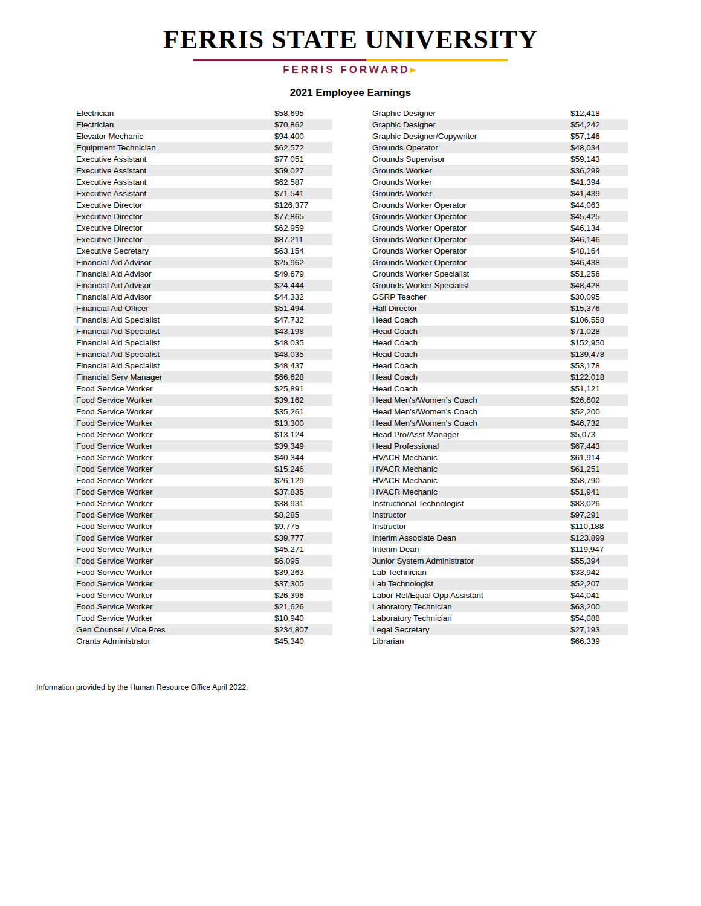FERRIS STATE UNIVERSITY
FERRIS FORWARD▸
2021 Employee Earnings
| Electrician | $58,695 |
| Electrician | $70,862 |
| Elevator Mechanic | $94,400 |
| Equipment Technician | $62,572 |
| Executive Assistant | $77,051 |
| Executive Assistant | $59,027 |
| Executive Assistant | $62,587 |
| Executive Assistant | $71,541 |
| Executive Director | $126,377 |
| Executive Director | $77,865 |
| Executive Director | $62,959 |
| Executive Director | $87,211 |
| Executive Secretary | $63,154 |
| Financial Aid Advisor | $25,962 |
| Financial Aid Advisor | $49,679 |
| Financial Aid Advisor | $24,444 |
| Financial Aid Advisor | $44,332 |
| Financial Aid Officer | $51,494 |
| Financial Aid Specialist | $47,732 |
| Financial Aid Specialist | $43,198 |
| Financial Aid Specialist | $48,035 |
| Financial Aid Specialist | $48,035 |
| Financial Aid Specialist | $48,437 |
| Financial Serv Manager | $66,628 |
| Food Service Worker | $25,891 |
| Food Service Worker | $39,162 |
| Food Service Worker | $35,261 |
| Food Service Worker | $13,300 |
| Food Service Worker | $13,124 |
| Food Service Worker | $39,349 |
| Food Service Worker | $40,344 |
| Food Service Worker | $15,246 |
| Food Service Worker | $26,129 |
| Food Service Worker | $37,835 |
| Food Service Worker | $38,931 |
| Food Service Worker | $8,285 |
| Food Service Worker | $9,775 |
| Food Service Worker | $39,777 |
| Food Service Worker | $45,271 |
| Food Service Worker | $6,095 |
| Food Service Worker | $39,263 |
| Food Service Worker | $37,305 |
| Food Service Worker | $26,396 |
| Food Service Worker | $21,626 |
| Food Service Worker | $10,940 |
| Gen Counsel / Vice Pres | $234,807 |
| Grants Administrator | $45,340 |
| Graphic Designer | $12,418 |
| Graphic Designer | $54,242 |
| Graphic Designer/Copywriter | $57,146 |
| Grounds Operator | $48,034 |
| Grounds Supervisor | $59,143 |
| Grounds Worker | $36,299 |
| Grounds Worker | $41,394 |
| Grounds Worker | $41,439 |
| Grounds Worker Operator | $44,063 |
| Grounds Worker Operator | $45,425 |
| Grounds Worker Operator | $46,134 |
| Grounds Worker Operator | $46,146 |
| Grounds Worker Operator | $48,164 |
| Grounds Worker Operator | $46,438 |
| Grounds Worker Specialist | $51,256 |
| Grounds Worker Specialist | $48,428 |
| GSRP Teacher | $30,095 |
| Hall Director | $15,376 |
| Head Coach | $106,558 |
| Head Coach | $71,028 |
| Head Coach | $152,950 |
| Head Coach | $139,478 |
| Head Coach | $53,178 |
| Head Coach | $122,018 |
| Head Coach | $51,121 |
| Head Men's/Women's Coach | $26,602 |
| Head Men's/Women's Coach | $52,200 |
| Head Men's/Women's Coach | $46,732 |
| Head Pro/Asst Manager | $5,073 |
| Head Professional | $67,443 |
| HVACR Mechanic | $61,914 |
| HVACR Mechanic | $61,251 |
| HVACR Mechanic | $58,790 |
| HVACR Mechanic | $51,941 |
| Instructional Technologist | $83,026 |
| Instructor | $97,291 |
| Instructor | $110,188 |
| Interim Associate Dean | $123,899 |
| Interim Dean | $119,947 |
| Junior System Administrator | $55,394 |
| Lab Technician | $33,942 |
| Lab Technologist | $52,207 |
| Labor Rel/Equal Opp Assistant | $44,041 |
| Laboratory Technician | $63,200 |
| Laboratory Technician | $54,088 |
| Legal Secretary | $27,193 |
| Librarian | $66,339 |
Information provided by the Human Resource Office April 2022.